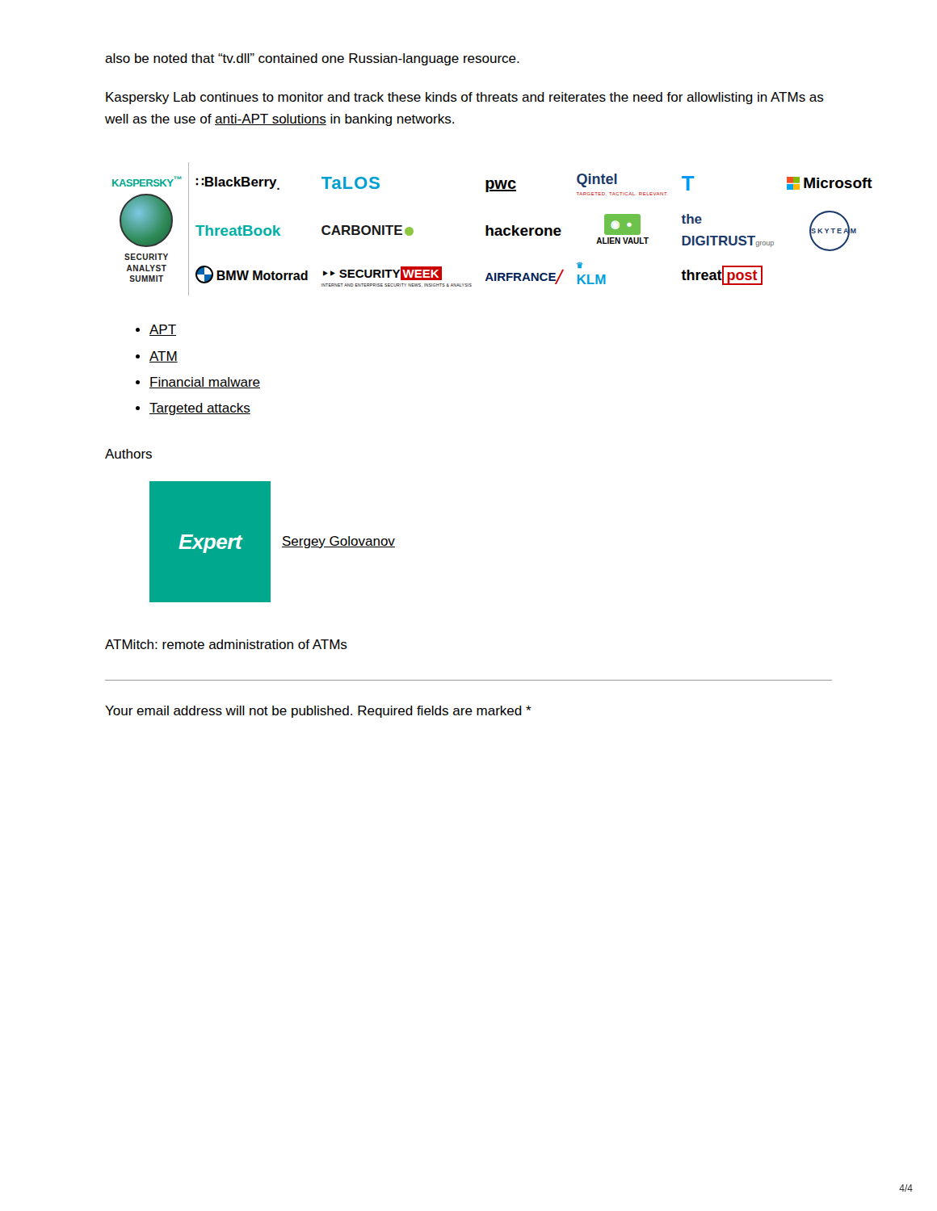also be noted that “tv.dll” contained one Russian-language resource.
Kaspersky Lab continues to monitor and track these kinds of threats and reiterates the need for allowlisting in ATMs as well as the use of anti-APT solutions in banking networks.
| KASPERSKY ™ SECURITY ANALYST SUMMIT | BlackBerry . | TaLOS | pwc | Qintel TARGETED. TACTICAL. RELEVANT. | T | Microsoft |
| ThreatBook | CARBONITE | hackerone | ◉ ● ALIEN VAULT | the DIGITRUST group | SKYTEAM |
| BMW Motorrad | ‣‣ SECURITY WEEK INTERNET AND ENTERPRISE SECURITY NEWS, INSIGHTS & ANALYSIS | AIRFRANCE ╱ | ♛ KLM | threat post | |
APT
ATM
Financial malware
Targeted attacks
Authors
Expert
Sergey Golovanov
ATMitch: remote administration of ATMs
Your email address will not be published. Required fields are marked *
4/4